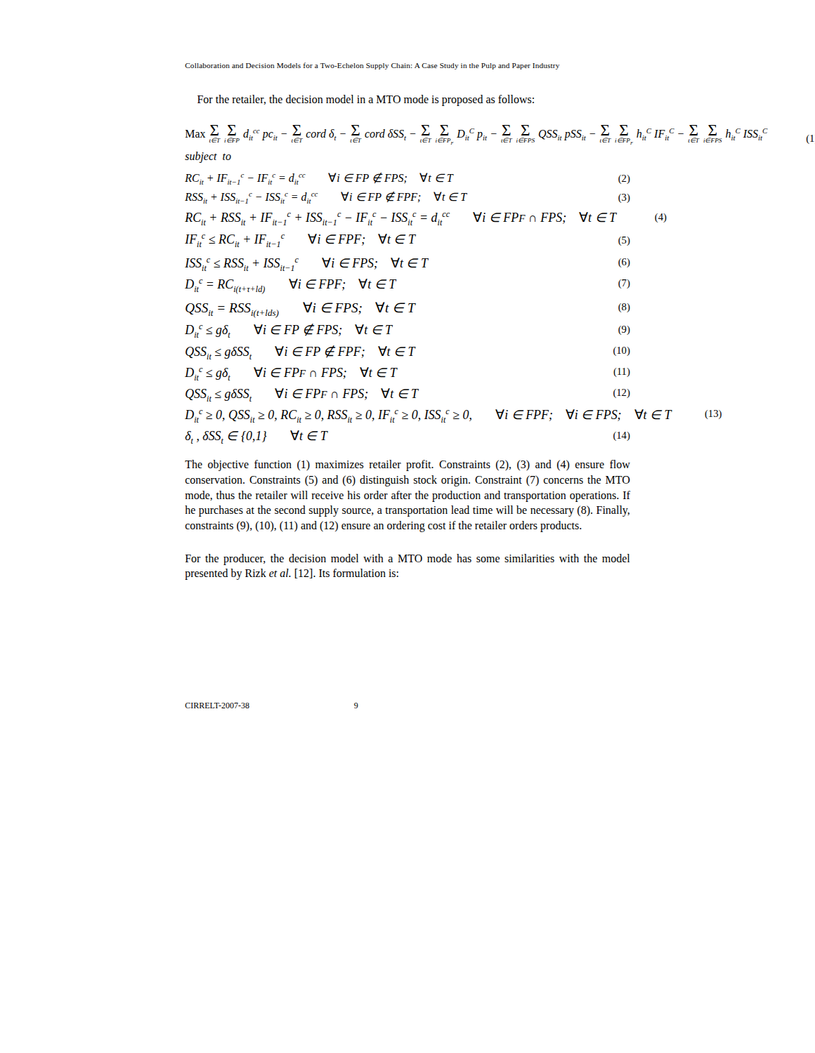Collaboration and Decision Models for a Two-Echelon Supply Chain: A Case Study in the Pulp and Paper Industry
For the retailer, the decision model in a MTO mode is proposed as follows:
Max Σt∈T Σi∈FP ditcc pcit − Σt∈T cord δt − Σt∈T cord δSSt − Σt∈T Σi∈FPF DitC pit − Σt∈T Σi∈FPS QSSit pSSit − Σt∈T Σi∈FPF hitC IFitC − Σt∈T Σi∈FPS hitC ISSitC
(1)
subject to
RCit + IFit−1c − IFitc = ditcc ∀i ∈ FP ∉ FPS; ∀t ∈ T
(2)
RSSit + ISSit−1c − ISSitc = ditcc ∀i ∈ FP ∉ FPF; ∀t ∈ T
(3)
RCit + RSSit + IFit−1c + ISSit−1c − IFitc − ISSitc = ditcc ∀i ∈ FPF ∩ FPS; ∀t ∈ T
(4)
IFitc ≤ RCit + IFit−1c ∀i ∈ FPF; ∀t ∈ T
(5)
ISSitc ≤ RSSit + ISSit−1c ∀i ∈ FPS; ∀t ∈ T
(6)
Ditc = RCi(t+τ+ld) ∀i ∈ FPF; ∀t ∈ T
(7)
QSSit = RSSi(t+lds) ∀i ∈ FPS; ∀t ∈ T
(8)
Ditc ≤ gδt ∀i ∈ FP ∉ FPS; ∀t ∈ T
(9)
QSSit ≤ gδSSt ∀i ∈ FP ∉ FPF; ∀t ∈ T
(10)
Ditc ≤ gδt ∀i ∈ FPF ∩ FPS; ∀t ∈ T
(11)
QSSit ≤ gδSSt ∀i ∈ FPF ∩ FPS; ∀t ∈ T
(12)
Ditc ≥ 0, QSSit ≥ 0, RCit ≥ 0, RSSit ≥ 0, IFitc ≥ 0, ISSitc ≥ 0, ∀i ∈ FPF; ∀i ∈ FPS; ∀t ∈ T
(13)
δt , δSSt ∈ {0,1} ∀t ∈ T
(14)
The objective function (1) maximizes retailer profit. Constraints (2), (3) and (4) ensure flow conservation. Constraints (5) and (6) distinguish stock origin. Constraint (7) concerns the MTO mode, thus the retailer will receive his order after the production and transportation operations. If he purchases at the second supply source, a transportation lead time will be necessary (8). Finally, constraints (9), (10), (11) and (12) ensure an ordering cost if the retailer orders products.
For the producer, the decision model with a MTO mode has some similarities with the model presented by Rizk et al. [12]. Its formulation is:
CIRRELT-2007-38 9